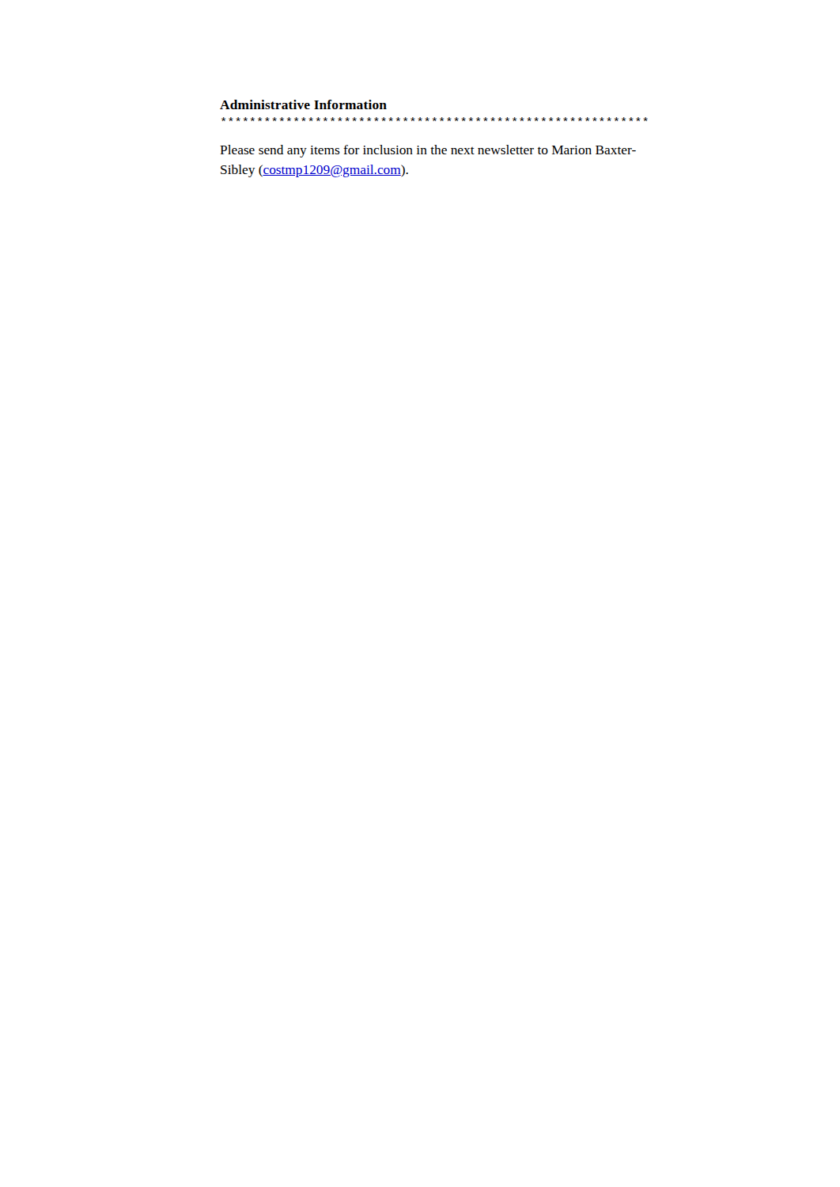Administrative Information
***************************************************************************
Please send any items for inclusion in the next newsletter to Marion Baxter-Sibley (costmp1209@gmail.com).